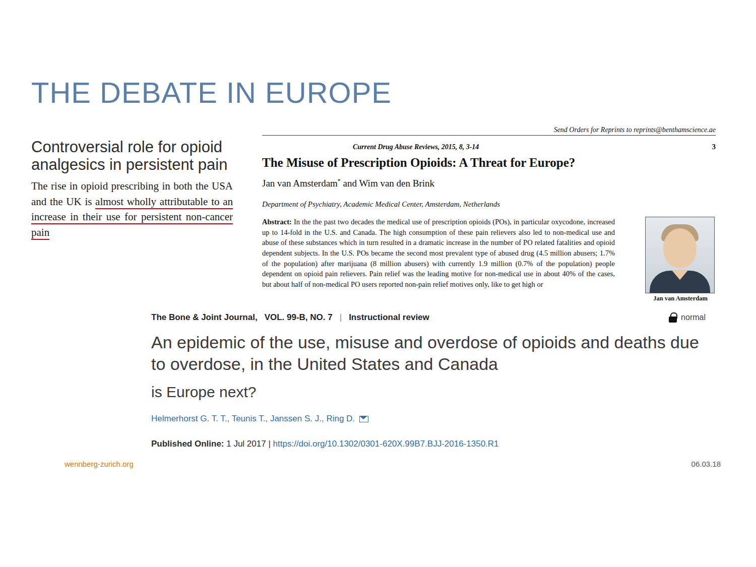The Debate in Europe
Controversial role for opioid analgesics in persistent pain
The rise in opioid prescribing in both the USA and the UK is almost wholly attributable to an increase in their use for persistent non-cancer pain
Send Orders for Reprints to reprints@benthamscience.ae
Current Drug Abuse Reviews, 2015, 8, 3-14 3
The Misuse of Prescription Opioids: A Threat for Europe?
Jan van Amsterdam* and Wim van den Brink
Department of Psychiatry, Academic Medical Center, Amsterdam, Netherlands
Abstract: In the the past two decades the medical use of prescription opioids (POs), in particular oxycodone, increased up to 14-fold in the U.S. and Canada. The high consumption of these pain relievers also led to non-medical use and abuse of these substances which in turn resulted in a dramatic increase in the number of PO related fatalities and opioid dependent subjects. In the U.S. POs became the second most prevalent type of abused drug (4.5 million abusers; 1.7% of the population) after marijuana (8 million abusers) with currently 1.9 million (0.7% of the population) people dependent on opioid pain relievers. Pain relief was the leading motive for non-medical use in about 40% of the cases, but about half of non-medical PO users reported non-pain relief motives only, like to get high or
Jan van Amsterdam
The Bone & Joint Journal, VOL. 99-B, NO. 7 | Instructional review normal
An epidemic of the use, misuse and overdose of opioids and deaths due to overdose, in the United States and Canada
is Europe next?
Helmerhorst G. T. T., Teunis T., Janssen S. J., Ring D.
Published Online: 1 Jul 2017 | https://doi.org/10.1302/0301-620X.99B7.BJJ-2016-1350.R1
wennberg-zurich.org
06.03.18